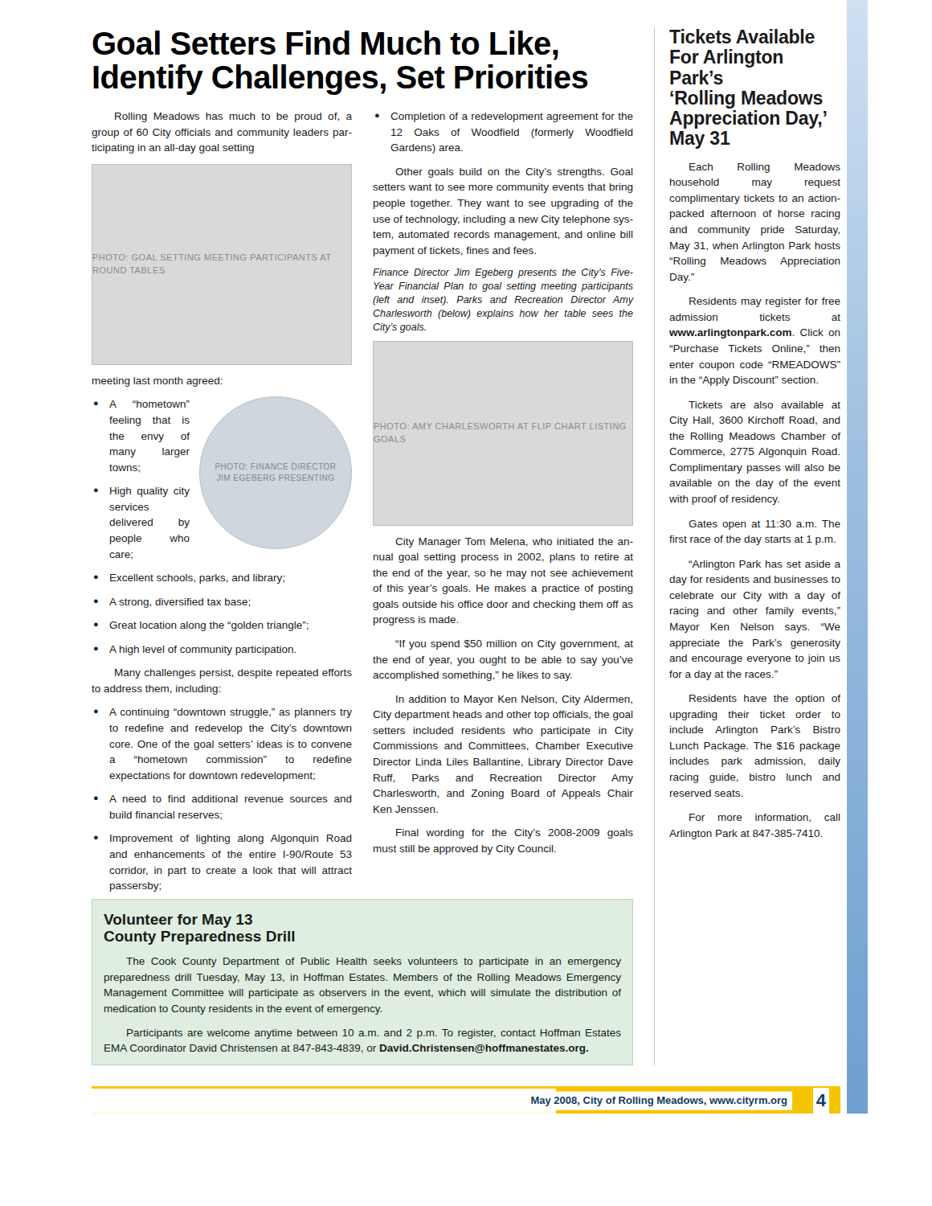Goal Setters Find Much to Like,
Identify Challenges, Set Priorities
Rolling Meadows has much to be proud of, a group of 60 City officials and community leaders participating in an all-day goal setting
Photo: goal setting meeting participants at round tables
meeting last month agreed:
Photo: Finance Director Jim Egeberg presenting
A “hometown” feeling that is the envy of many larger towns;
High quality city services delivered by people who care;
Excellent schools, parks, and library;
A strong, diversified tax base;
Great location along the “golden triangle”;
A high level of community participation.
Many challenges persist, despite repeated efforts to address them, including:
A continuing “downtown struggle,” as planners try to redefine and redevelop the City’s downtown core. One of the goal setters’ ideas is to convene a “hometown commission” to redefine expectations for downtown redevelopment;
A need to find additional revenue sources and build financial reserves;
Improvement of lighting along Algonquin Road and enhancements of the entire I-90/Route 53 corridor, in part to create a look that will attract passersby;
Completion of a redevelopment agreement for the 12 Oaks of Woodfield (formerly Woodfield Gardens) area.
Other goals build on the City’s strengths. Goal setters want to see more community events that bring people together. They want to see upgrading of the use of technology, including a new City telephone system, automated records management, and online bill payment of tickets, fines and fees.
Finance Director Jim Egeberg presents the City’s Five-Year Financial Plan to goal setting meeting participants (left and inset). Parks and Recreation Director Amy Charlesworth (below) explains how her table sees the City’s goals.
Photo: Amy Charlesworth at flip chart listing goals
City Manager Tom Melena, who initiated the annual goal setting process in 2002, plans to retire at the end of the year, so he may not see achievement of this year’s goals. He makes a practice of posting goals outside his office door and checking them off as progress is made.
“If you spend $50 million on City government, at the end of year, you ought to be able to say you’ve accomplished something,” he likes to say.
In addition to Mayor Ken Nelson, City Aldermen, City department heads and other top officials, the goal setters included residents who participate in City Commissions and Committees, Chamber Executive Director Linda Liles Ballantine, Library Director Dave Ruff, Parks and Recreation Director Amy Charlesworth, and Zoning Board of Appeals Chair Ken Jenssen.
Final wording for the City’s 2008-2009 goals must still be approved by City Council.
Volunteer for May 13
County Preparedness Drill
The Cook County Department of Public Health seeks volunteers to participate in an emergency preparedness drill Tuesday, May 13, in Hoffman Estates. Members of the Rolling Meadows Emergency Management Committee will participate as observers in the event, which will simulate the distribution of medication to County residents in the event of emergency.
Participants are welcome anytime between 10 a.m. and 2 p.m. To register, contact Hoffman Estates EMA Coordinator David Christensen at 847-843-4839, or David.Christensen@hoffmanestates.org.
Tickets Available
For Arlington Park’s
‘Rolling Meadows
Appreciation Day,’
May 31
Each Rolling Meadows household may request complimentary tickets to an action-packed afternoon of horse racing and community pride Saturday, May 31, when Arlington Park hosts “Rolling Meadows Appreciation Day.”
Residents may register for free admission tickets at www.arlingtonpark.com. Click on “Purchase Tickets Online,” then enter coupon code “RMEADOWS” in the “Apply Discount” section.
Tickets are also available at City Hall, 3600 Kirchoff Road, and the Rolling Meadows Chamber of Commerce, 2775 Algonquin Road. Complimentary passes will also be available on the day of the event with proof of residency.
Gates open at 11:30 a.m. The first race of the day starts at 1 p.m.
“Arlington Park has set aside a day for residents and businesses to celebrate our City with a day of racing and other family events,” Mayor Ken Nelson says. “We appreciate the Park’s generosity and encourage everyone to join us for a day at the races.”
Residents have the option of upgrading their ticket order to include Arlington Park’s Bistro Lunch Package. The $16 package includes park admission, daily racing guide, bistro lunch and reserved seats.
For more information, call Arlington Park at 847-385-7410.
May 2008, City of Rolling Meadows, www.cityrm.org
4